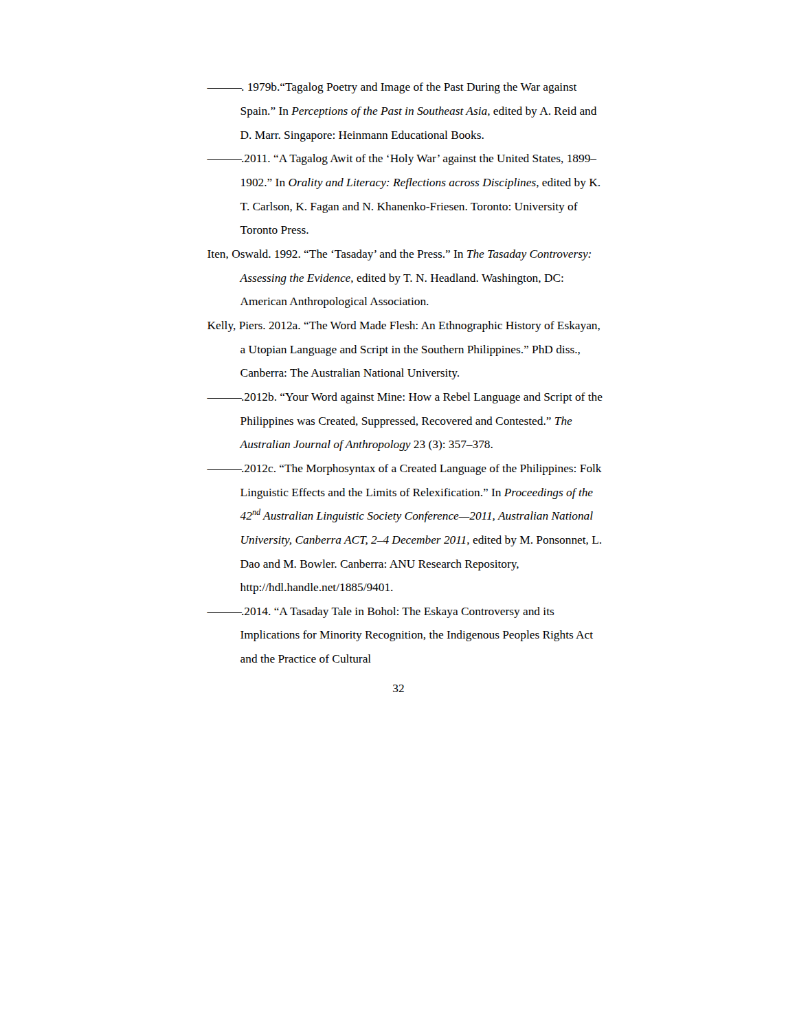———. 1979b.“Tagalog Poetry and Image of the Past During the War against Spain.” In Perceptions of the Past in Southeast Asia, edited by A. Reid and D. Marr. Singapore: Heinmann Educational Books.
———.2011. “A Tagalog Awit of the ‘Holy War’ against the United States, 1899–1902.” In Orality and Literacy: Reflections across Disciplines, edited by K. T. Carlson, K. Fagan and N. Khanenko-Friesen. Toronto: University of Toronto Press.
Iten, Oswald. 1992. “The ‘Tasaday’ and the Press.” In The Tasaday Controversy: Assessing the Evidence, edited by T. N. Headland. Washington, DC: American Anthropological Association.
Kelly, Piers. 2012a. “The Word Made Flesh: An Ethnographic History of Eskayan, a Utopian Language and Script in the Southern Philippines.” PhD diss., Canberra: The Australian National University.
———.2012b. “Your Word against Mine: How a Rebel Language and Script of the Philippines was Created, Suppressed, Recovered and Contested.” The Australian Journal of Anthropology 23 (3): 357–378.
———.2012c. “The Morphosyntax of a Created Language of the Philippines: Folk Linguistic Effects and the Limits of Relexification.” In Proceedings of the 42nd Australian Linguistic Society Conference—2011, Australian National University, Canberra ACT, 2–4 December 2011, edited by M. Ponsonnet, L. Dao and M. Bowler. Canberra: ANU Research Repository, http://hdl.handle.net/1885/9401.
———.2014. “A Tasaday Tale in Bohol: The Eskaya Controversy and its Implications for Minority Recognition, the Indigenous Peoples Rights Act and the Practice of Cultural
32